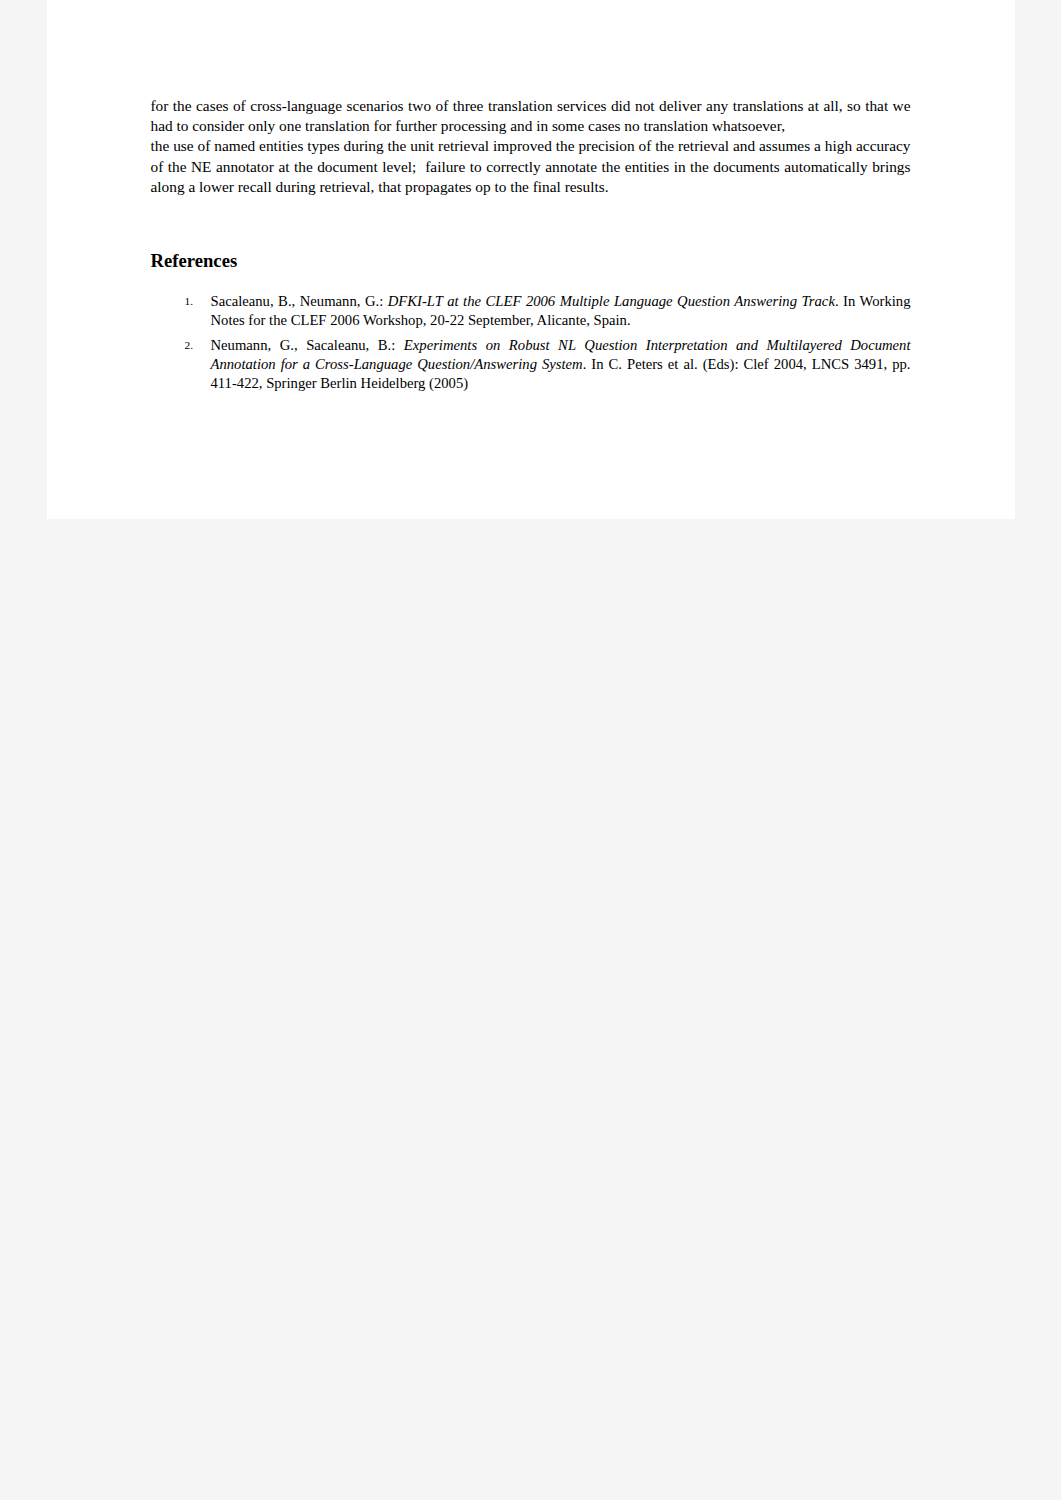for the cases of cross-language scenarios two of three translation services did not deliver any translations at all, so that we had to consider only one translation for further processing and in some cases no translation whatsoever,
the use of named entities types during the unit retrieval improved the precision of the retrieval and assumes a high accuracy of the NE annotator at the document level; failure to correctly annotate the entities in the documents automatically brings along a lower recall during retrieval, that propagates op to the final results.
References
Sacaleanu, B., Neumann, G.: DFKI-LT at the CLEF 2006 Multiple Language Question Answering Track. In Working Notes for the CLEF 2006 Workshop, 20-22 September, Alicante, Spain.
Neumann, G., Sacaleanu, B.: Experiments on Robust NL Question Interpretation and Multilayered Document Annotation for a Cross-Language Question/Answering System. In C. Peters et al. (Eds): Clef 2004, LNCS 3491, pp. 411-422, Springer Berlin Heidelberg (2005)